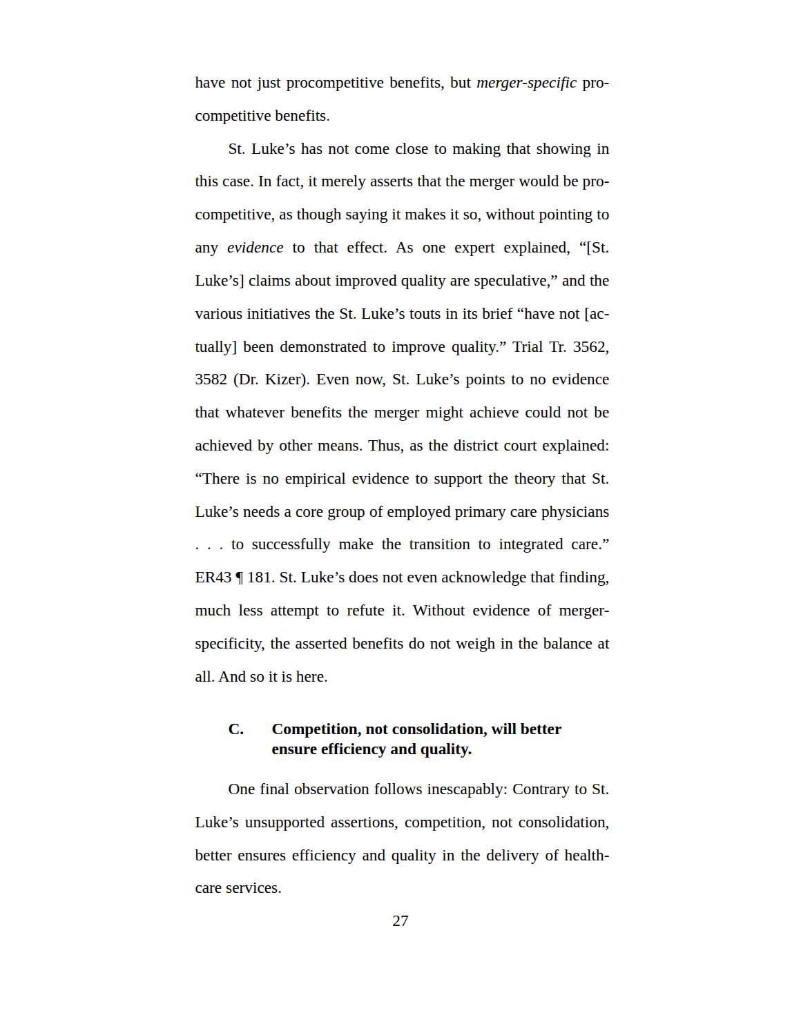have not just procompetitive benefits, but merger-specific procompetitive benefits.
St. Luke’s has not come close to making that showing in this case. In fact, it merely asserts that the merger would be procompetitive, as though saying it makes it so, without pointing to any evidence to that effect. As one expert explained, “[St. Luke’s] claims about improved quality are speculative,” and the various initiatives the St. Luke’s touts in its brief “have not [actually] been demonstrated to improve quality.” Trial Tr. 3562, 3582 (Dr. Kizer). Even now, St. Luke’s points to no evidence that whatever benefits the merger might achieve could not be achieved by other means. Thus, as the district court explained: “There is no empirical evidence to support the theory that St. Luke’s needs a core group of employed primary care physicians . . . to successfully make the transition to integrated care.” ER43 ¶ 181. St. Luke’s does not even acknowledge that finding, much less attempt to refute it. Without evidence of merger-specificity, the asserted benefits do not weigh in the balance at all. And so it is here.
C. Competition, not consolidation, will better ensure efficiency and quality.
One final observation follows inescapably: Contrary to St. Luke’s unsupported assertions, competition, not consolidation, better ensures efficiency and quality in the delivery of healthcare services.
27